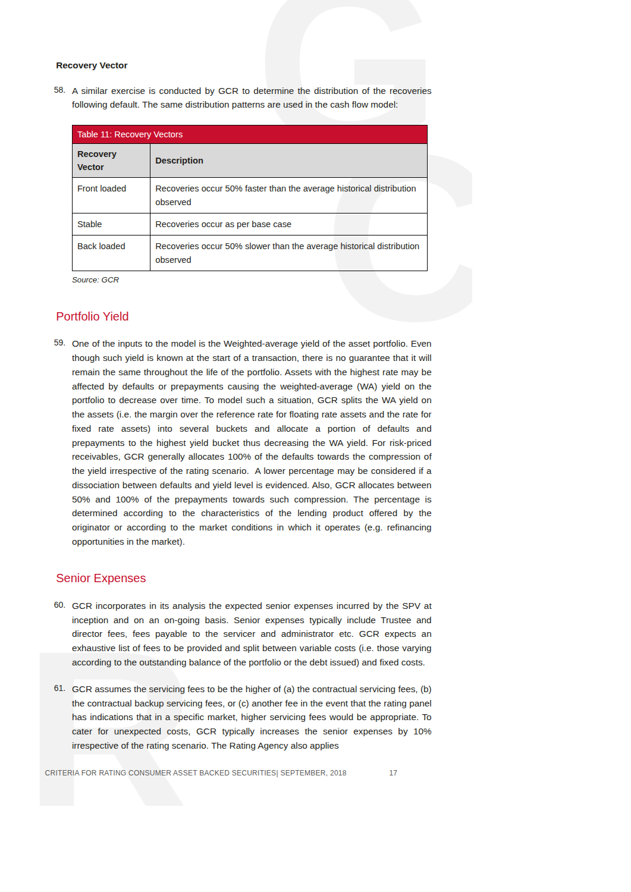G C R
Recovery Vector
58. A similar exercise is conducted by GCR to determine the distribution of the recoveries following default. The same distribution patterns are used in the cash flow model:
Table 11: Recovery Vectors
| Recovery Vector | Description |
| --- | --- |
| Front loaded | Recoveries occur 50% faster than the average historical distribution observed |
| Stable | Recoveries occur as per base case |
| Back loaded | Recoveries occur 50% slower than the average historical distribution observed |
Source: GCR
Portfolio Yield
59. One of the inputs to the model is the Weighted-average yield of the asset portfolio. Even though such yield is known at the start of a transaction, there is no guarantee that it will remain the same throughout the life of the portfolio. Assets with the highest rate may be affected by defaults or prepayments causing the weighted-average (WA) yield on the portfolio to decrease over time. To model such a situation, GCR splits the WA yield on the assets (i.e. the margin over the reference rate for floating rate assets and the rate for fixed rate assets) into several buckets and allocate a portion of defaults and prepayments to the highest yield bucket thus decreasing the WA yield. For risk-priced receivables, GCR generally allocates 100% of the defaults towards the compression of the yield irrespective of the rating scenario. A lower percentage may be considered if a dissociation between defaults and yield level is evidenced. Also, GCR allocates between 50% and 100% of the prepayments towards such compression. The percentage is determined according to the characteristics of the lending product offered by the originator or according to the market conditions in which it operates (e.g. refinancing opportunities in the market).
Senior Expenses
60. GCR incorporates in its analysis the expected senior expenses incurred by the SPV at inception and on an on-going basis. Senior expenses typically include Trustee and director fees, fees payable to the servicer and administrator etc. GCR expects an exhaustive list of fees to be provided and split between variable costs (i.e. those varying according to the outstanding balance of the portfolio or the debt issued) and fixed costs.
61. GCR assumes the servicing fees to be the higher of (a) the contractual servicing fees, (b) the contractual backup servicing fees, or (c) another fee in the event that the rating panel has indications that in a specific market, higher servicing fees would be appropriate. To cater for unexpected costs, GCR typically increases the senior expenses by 10% irrespective of the rating scenario. The Rating Agency also applies
CRITERIA FOR RATING CONSUMER ASSET BACKED SECURITIES| SEPTEMBER, 2018 17